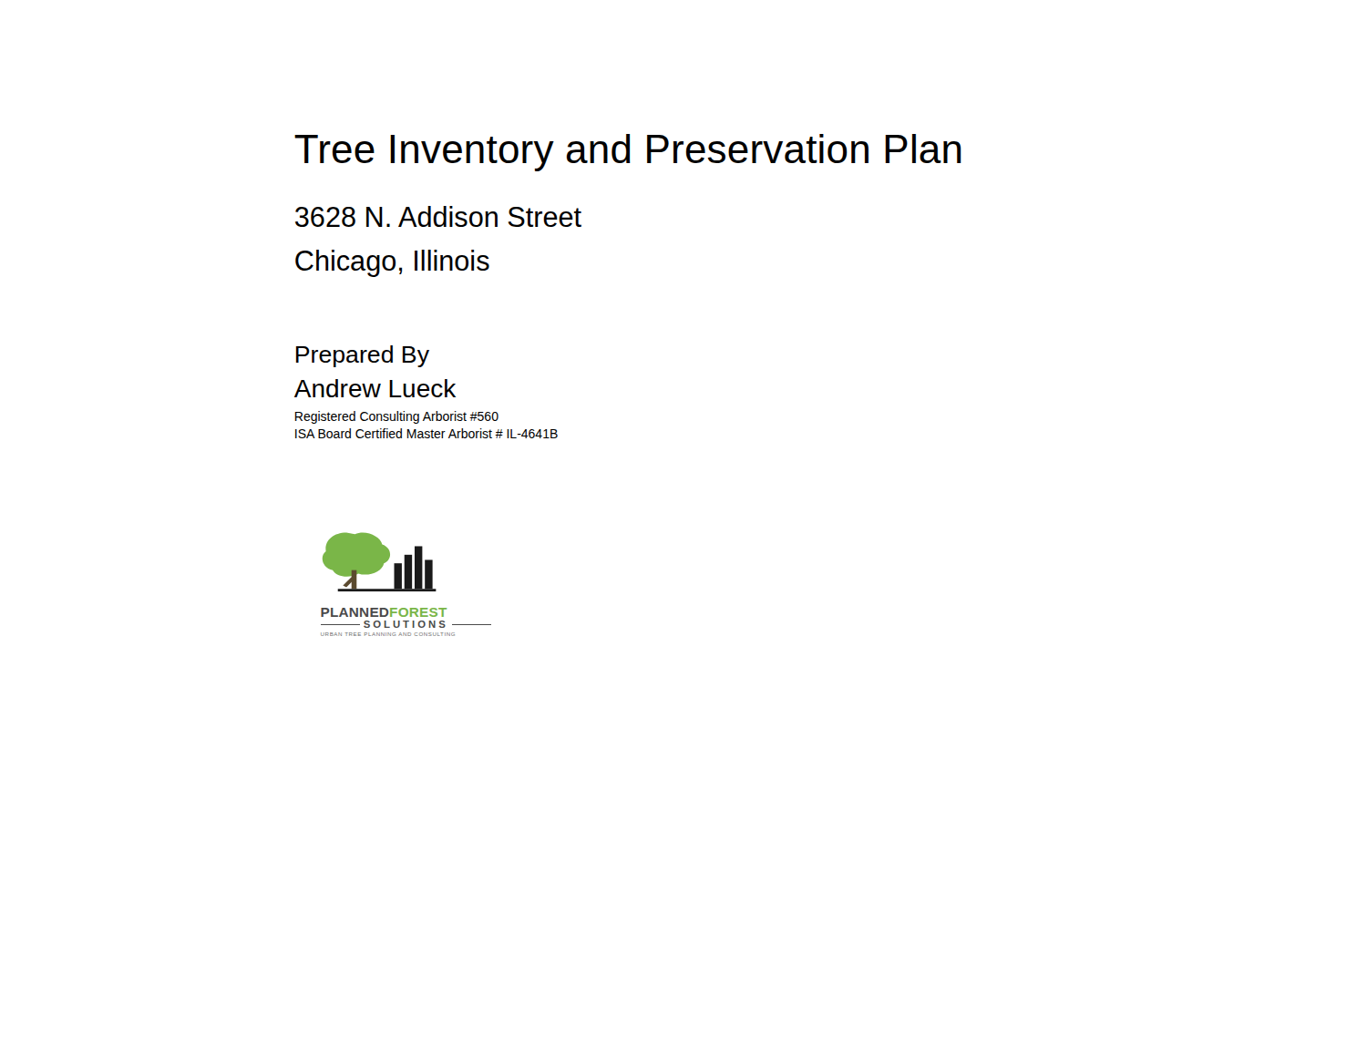Tree Inventory and Preservation Plan
3628 N. Addison Street
Chicago, Illinois
Prepared By
Andrew Lueck
Registered Consulting Arborist #560
ISA Board Certified Master Arborist # IL-4641B
PLANNED FOREST
SOLUTIONS
URBAN TREE PLANNING AND CONSULTING